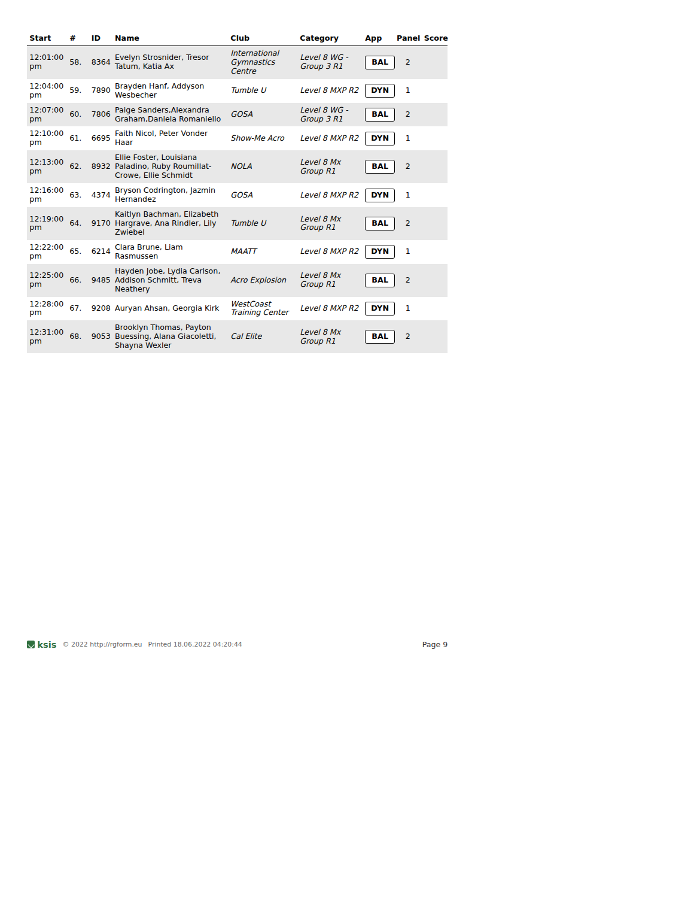| Start | # | ID | Name | Club | Category | App | Panel | Score |
| --- | --- | --- | --- | --- | --- | --- | --- | --- |
| 12:01:00 pm | 58. | 8364 | Evelyn Strosnider, Tresor Tatum, Katia Ax | International Gymnastics Centre | Level 8 WG - Group 3 R1 | BAL | 2 | |
| 12:04:00 pm | 59. | 7890 | Brayden Hanf, Addyson Wesbecher | Tumble U | Level 8 MXP R2 | DYN | 1 | |
| 12:07:00 pm | 60. | 7806 | Paige Sanders,Alexandra Graham,Daniela Romaniello | GOSA | Level 8 WG - Group 3 R1 | BAL | 2 | |
| 12:10:00 pm | 61. | 6695 | Faith Nicol, Peter Vonder Haar | Show-Me Acro | Level 8 MXP R2 | DYN | 1 | |
| 12:13:00 pm | 62. | 8932 | Ellie Foster, Louisiana Paladino, Ruby Roumillat-Crowe, Ellie Schmidt | NOLA | Level 8 Mx Group R1 | BAL | 2 | |
| 12:16:00 pm | 63. | 4374 | Bryson Codrington, Jazmin Hernandez | GOSA | Level 8 MXP R2 | DYN | 1 | |
| 12:19:00 pm | 64. | 9170 | Kaitlyn Bachman, Elizabeth Hargrave, Ana Rindler, Lily Zwiebel | Tumble U | Level 8 Mx Group R1 | BAL | 2 | |
| 12:22:00 pm | 65. | 6214 | Clara Brune, Liam Rasmussen | MAATT | Level 8 MXP R2 | DYN | 1 | |
| 12:25:00 pm | 66. | 9485 | Hayden Jobe, Lydia Carlson, Addison Schmitt, Treva Neathery | Acro Explosion | Level 8 Mx Group R1 | BAL | 2 | |
| 12:28:00 pm | 67. | 9208 | Auryan Ahsan, Georgia Kirk | WestCoast Training Center | Level 8 MXP R2 | DYN | 1 | |
| 12:31:00 pm | 68. | 9053 | Brooklyn Thomas, Payton Buessing, Alana Giacoletti, Shayna Wexler | Cal Elite | Level 8 Mx Group R1 | BAL | 2 | |
ksis © 2022 http://rgform.eu Printed 18.06.2022 04:20:44
Page 9